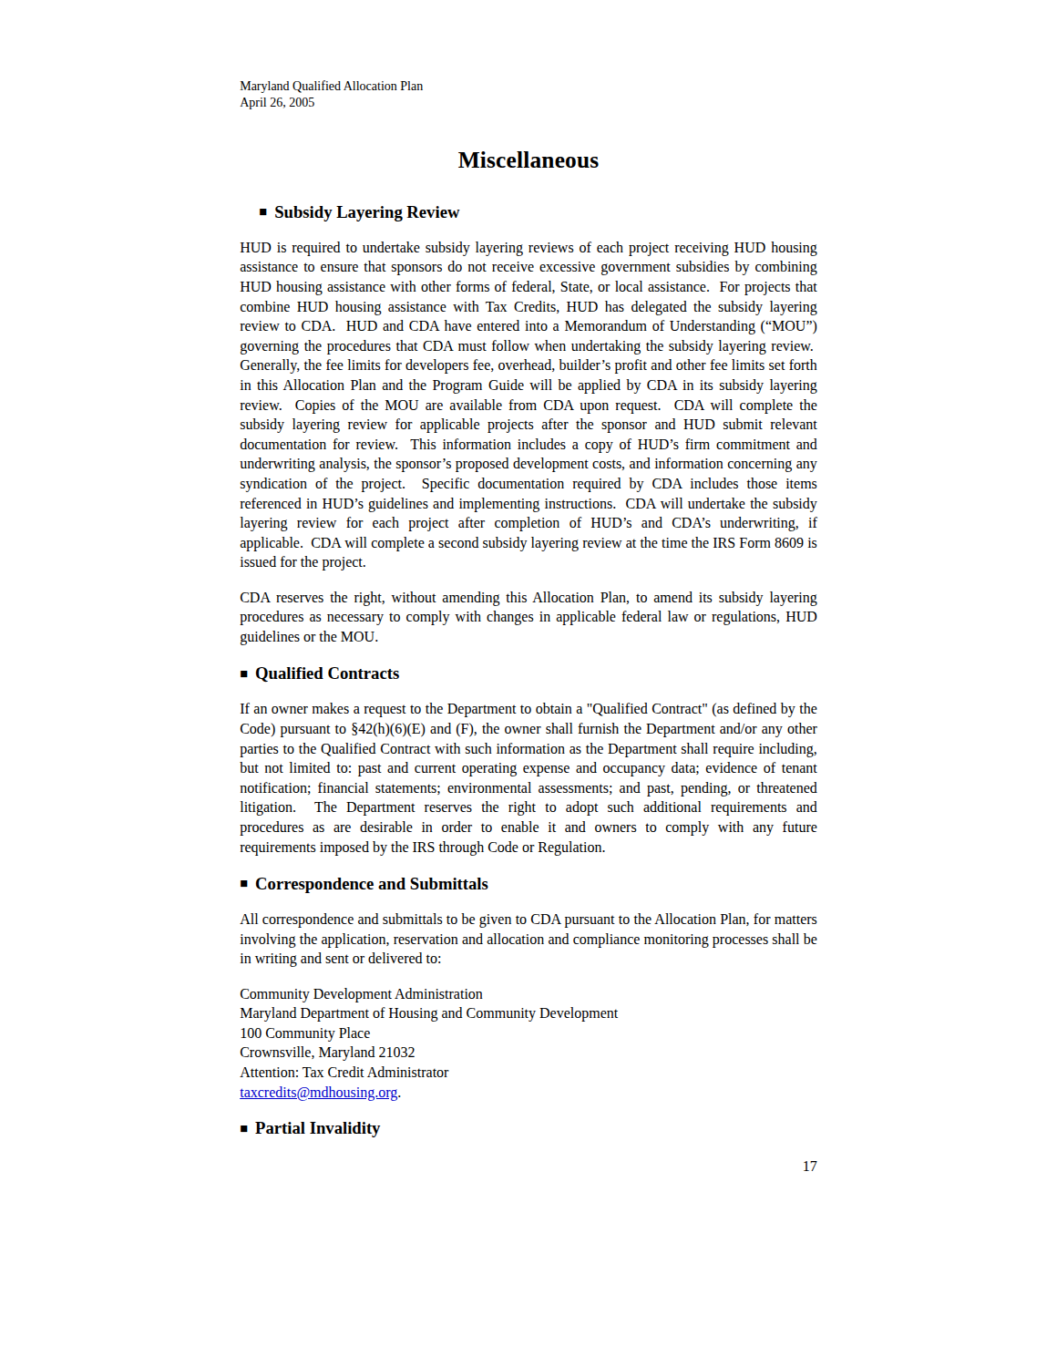Maryland Qualified Allocation Plan
April 26, 2005
Miscellaneous
■Subsidy Layering Review
HUD is required to undertake subsidy layering reviews of each project receiving HUD housing assistance to ensure that sponsors do not receive excessive government subsidies by combining HUD housing assistance with other forms of federal, State, or local assistance. For projects that combine HUD housing assistance with Tax Credits, HUD has delegated the subsidy layering review to CDA. HUD and CDA have entered into a Memorandum of Understanding (“MOU”) governing the procedures that CDA must follow when undertaking the subsidy layering review. Generally, the fee limits for developers fee, overhead, builder’s profit and other fee limits set forth in this Allocation Plan and the Program Guide will be applied by CDA in its subsidy layering review. Copies of the MOU are available from CDA upon request. CDA will complete the subsidy layering review for applicable projects after the sponsor and HUD submit relevant documentation for review. This information includes a copy of HUD’s firm commitment and underwriting analysis, the sponsor’s proposed development costs, and information concerning any syndication of the project. Specific documentation required by CDA includes those items referenced in HUD’s guidelines and implementing instructions. CDA will undertake the subsidy layering review for each project after completion of HUD’s and CDA’s underwriting, if applicable. CDA will complete a second subsidy layering review at the time the IRS Form 8609 is issued for the project.
CDA reserves the right, without amending this Allocation Plan, to amend its subsidy layering procedures as necessary to comply with changes in applicable federal law or regulations, HUD guidelines or the MOU.
■Qualified Contracts
If an owner makes a request to the Department to obtain a "Qualified Contract" (as defined by the Code) pursuant to §42(h)(6)(E) and (F), the owner shall furnish the Department and/or any other parties to the Qualified Contract with such information as the Department shall require including, but not limited to: past and current operating expense and occupancy data; evidence of tenant notification; financial statements; environmental assessments; and past, pending, or threatened litigation. The Department reserves the right to adopt such additional requirements and procedures as are desirable in order to enable it and owners to comply with any future requirements imposed by the IRS through Code or Regulation.
■Correspondence and Submittals
All correspondence and submittals to be given to CDA pursuant to the Allocation Plan, for matters involving the application, reservation and allocation and compliance monitoring processes shall be in writing and sent or delivered to:
Community Development Administration
Maryland Department of Housing and Community Development
100 Community Place
Crownsville, Maryland 21032
Attention: Tax Credit Administrator
taxcredits@mdhousing.org.
■Partial Invalidity
17